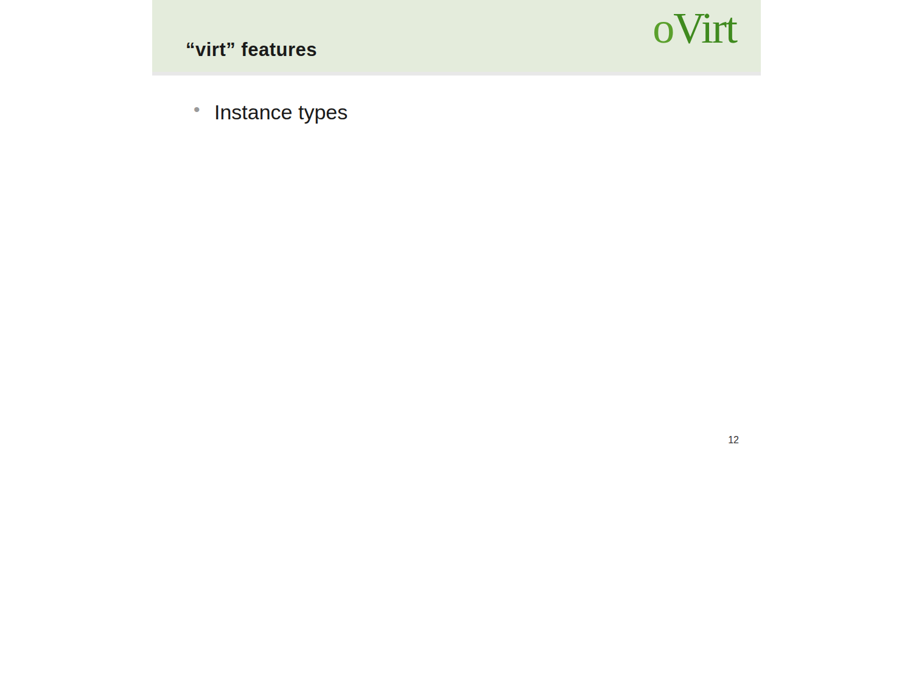“virt” features
oVirt
Instance types
12